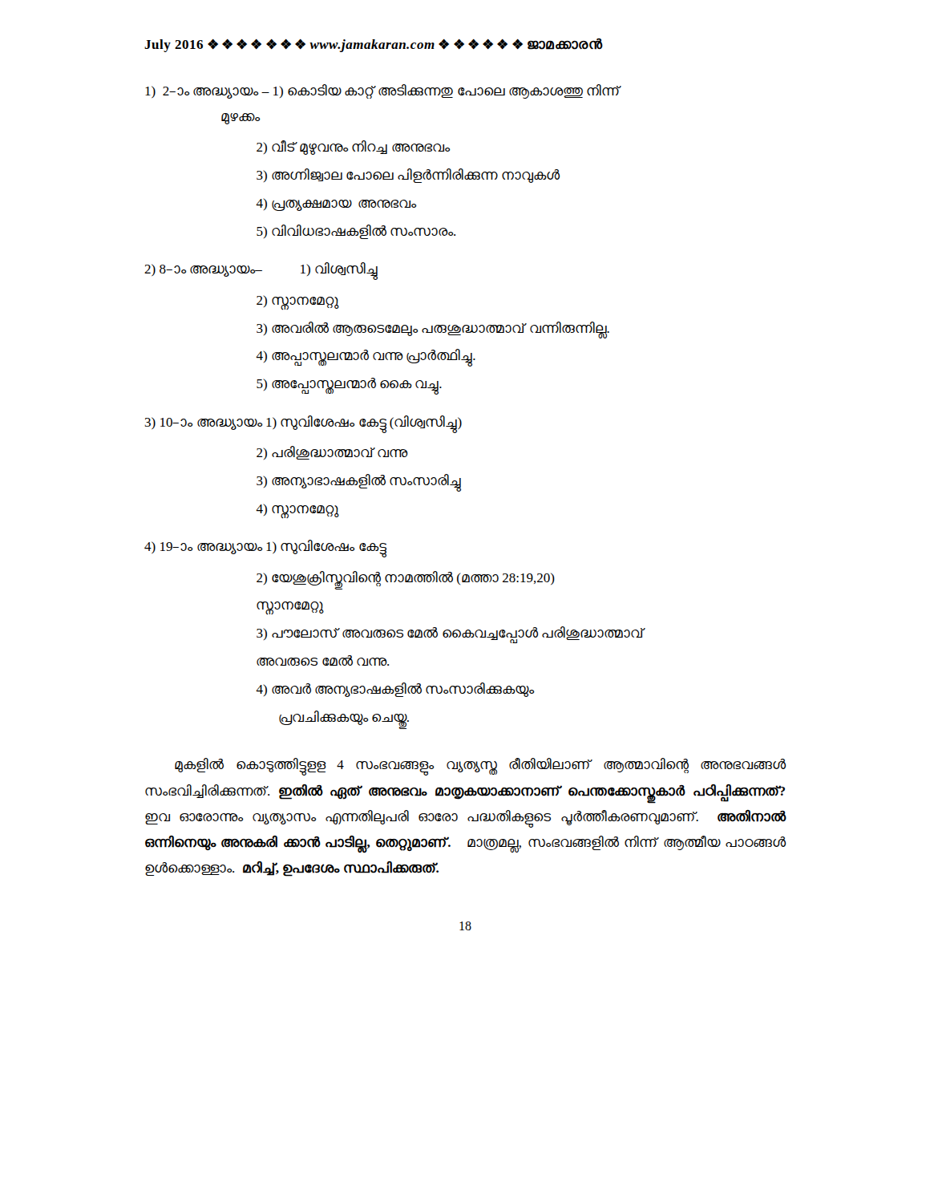July 2016 ❖ ❖ ❖ ❖ ❖ ❖ ❖ www.jamakaran.com ❖ ❖ ❖ ❖ ❖ ❖ ജാമക്കാരൻ
1) 2–ാം അദ്ധ്യായം – 1) കൊടിയ കാറ്റ് അടിക്കുന്നതു പോലെ ആകാശത്തു നിന്ന് മുഴക്കം
2) വീട് മുഴുവനും നിറച്ച അനുഭവം
3) അഗ്നിജ്വാല പോലെ പിളർന്നിരിക്കുന്ന നാവുകൾ
4) പ്രത്യക്ഷമായ അനുഭവം
5) വിവിധഭാഷകളിൽ സംസാരം.
2) 8–ാം അദ്ധ്യായം– 1) വിശ്വസിച്ചു
2) സ്നാനമേറ്റു
3) അവരിൽ ആരുടെമേലും പരുശുദ്ധാത്മാവ് വന്നിരുന്നില്ല.
4) അപ്പാസ്തലന്മാർ വന്നു പ്രാർത്ഥിച്ചു.
5) അപ്പോസ്തലന്മാർ കൈ വച്ചു.
3) 10–ാം അദ്ധ്യായം 1) സുവിശേഷം കേട്ടു (വിശ്വസിച്ചു)
2) പരിശുദ്ധാത്മാവ് വന്നു
3) അന്യാഭാഷകളിൽ സംസാരിച്ചു
4) സ്നാനമേറ്റു
4) 19–ാം അദ്ധ്യായം 1) സുവിശേഷം കേട്ടു
2) യേശുക്രിസ്തുവിന്റെ നാമത്തിൽ (മത്താ 28:19,20)
സ്നാനമേറ്റു
3) പൗലോസ് അവരുടെ മേൽ കൈവച്ചപ്പോൾ പരിശുദ്ധാത്മാവ്
അവരുടെ മേൽ വന്നു.
4) അവർ അന്യഭാഷകളിൽ സംസാരിക്കുകയും
പ്രവചിക്കുകയും ചെയ്തു.
മുകളിൽ കൊടുത്തിട്ടുളള 4 സംഭവങ്ങളും വ്യത്യസ്ത രീതിയിലാണ് ആത്മാവിന്റെ അനുഭവങ്ങൾ സംഭവിച്ചിരിക്കുന്നത്. ഇതിൽ ഏത് അനുഭവം മാതൃകയാക്കാനാണ് പെന്തക്കോസ്തുകാർ പഠിപ്പിക്കുന്നത്? ഇവ ഓരോന്നും വ്യത്യാസം എന്നതിലുപരി ഓരോ പദ്ധതികളുടെ പൂർത്തീകരണവുമാണ്. അതിനാൽ ഒന്നിനെയും അനുകരി ക്കാൻ പാടില്ല, തെറ്റുമാണ്. മാത്രമല്ല, സംഭവങ്ങളിൽ നിന്ന് ആത്മീയ പാഠങ്ങൾ ഉൾക്കൊള്ളാം. മറിച്ച്, ഉപദേശം സ്ഥാപിക്കരുത്.
18